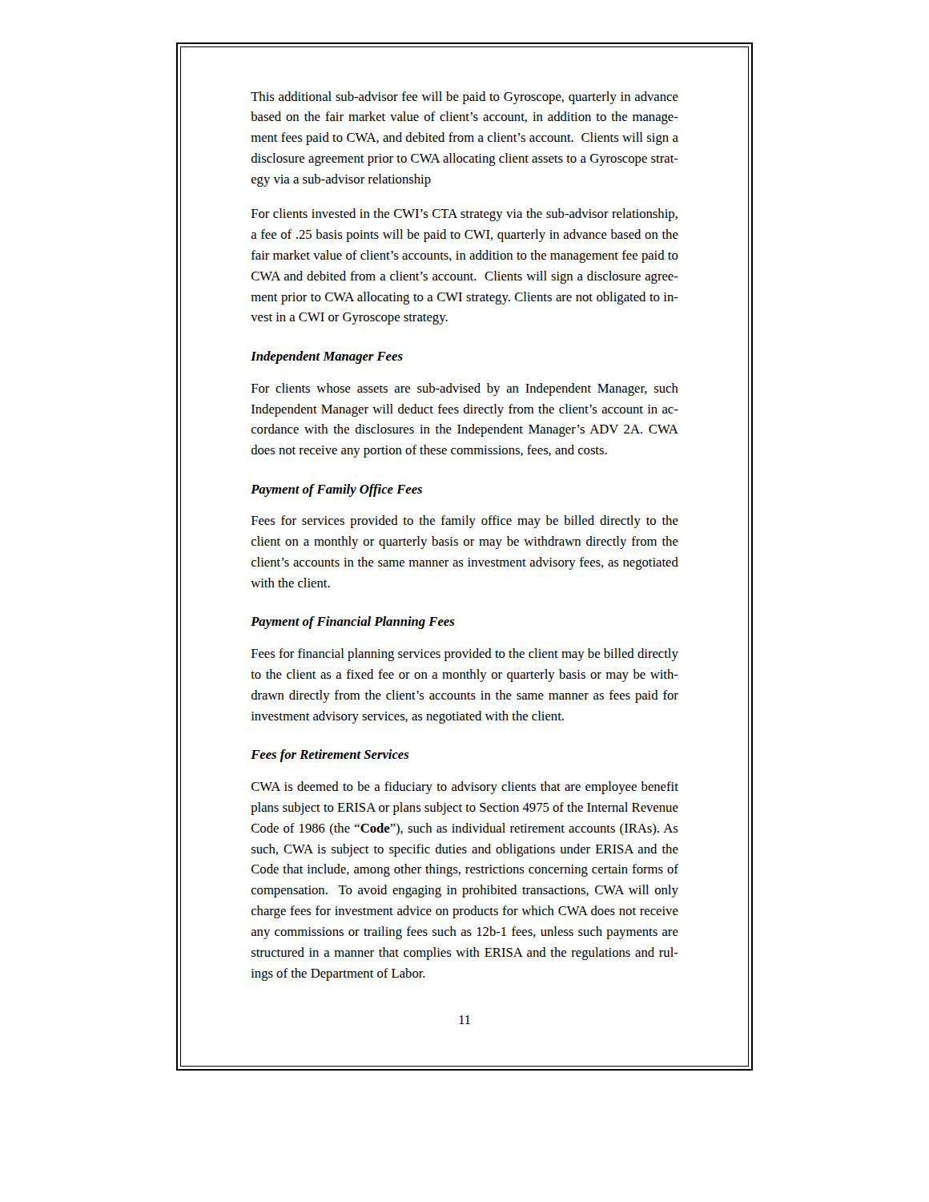This additional sub-advisor fee will be paid to Gyroscope, quarterly in advance based on the fair market value of client’s account, in addition to the management fees paid to CWA, and debited from a client’s account. Clients will sign a disclosure agreement prior to CWA allocating client assets to a Gyroscope strategy via a sub-advisor relationship
For clients invested in the CWI’s CTA strategy via the sub-advisor relationship, a fee of .25 basis points will be paid to CWI, quarterly in advance based on the fair market value of client’s accounts, in addition to the management fee paid to CWA and debited from a client’s account. Clients will sign a disclosure agreement prior to CWA allocating to a CWI strategy. Clients are not obligated to invest in a CWI or Gyroscope strategy.
Independent Manager Fees
For clients whose assets are sub-advised by an Independent Manager, such Independent Manager will deduct fees directly from the client’s account in accordance with the disclosures in the Independent Manager’s ADV 2A. CWA does not receive any portion of these commissions, fees, and costs.
Payment of Family Office Fees
Fees for services provided to the family office may be billed directly to the client on a monthly or quarterly basis or may be withdrawn directly from the client’s accounts in the same manner as investment advisory fees, as negotiated with the client.
Payment of Financial Planning Fees
Fees for financial planning services provided to the client may be billed directly to the client as a fixed fee or on a monthly or quarterly basis or may be withdrawn directly from the client’s accounts in the same manner as fees paid for investment advisory services, as negotiated with the client.
Fees for Retirement Services
CWA is deemed to be a fiduciary to advisory clients that are employee benefit plans subject to ERISA or plans subject to Section 4975 of the Internal Revenue Code of 1986 (the “Code”), such as individual retirement accounts (IRAs). As such, CWA is subject to specific duties and obligations under ERISA and the Code that include, among other things, restrictions concerning certain forms of compensation. To avoid engaging in prohibited transactions, CWA will only charge fees for investment advice on products for which CWA does not receive any commissions or trailing fees such as 12b-1 fees, unless such payments are structured in a manner that complies with ERISA and the regulations and rulings of the Department of Labor.
11